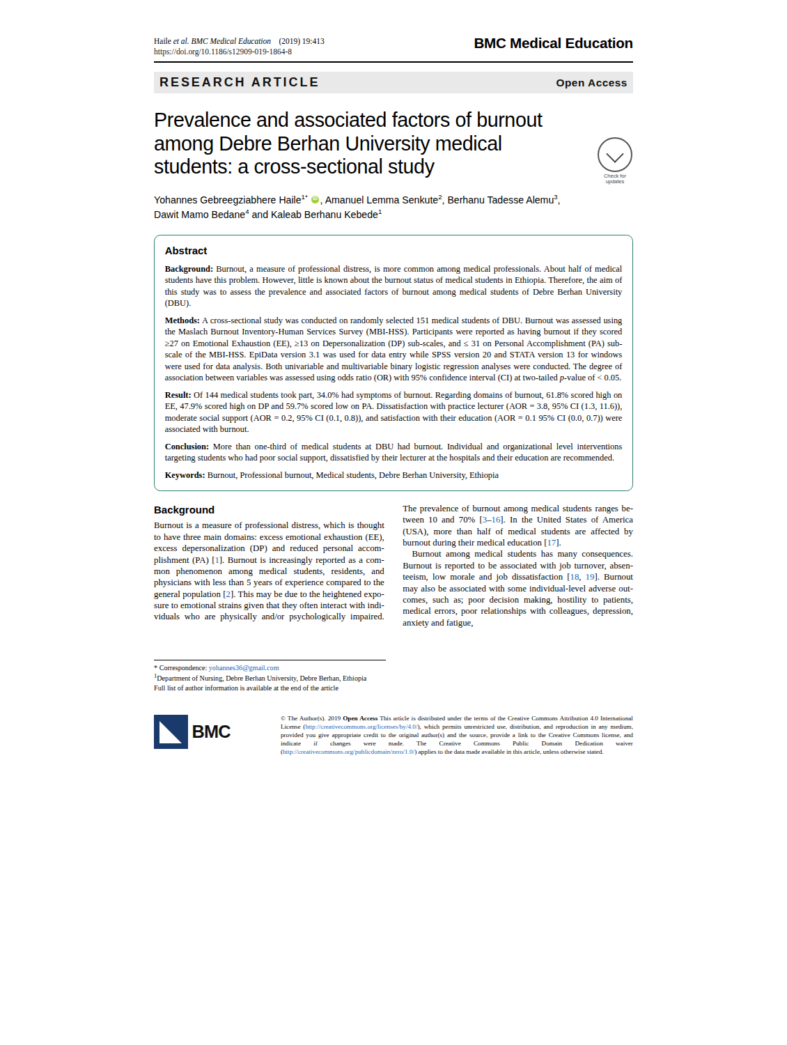Haile et al. BMC Medical Education (2019) 19:413
https://doi.org/10.1186/s12909-019-1864-8
BMC Medical Education
RESEARCH ARTICLE
Open Access
Check for
updates
Prevalence and associated factors of burnout among Debre Berhan University medical students: a cross-sectional study
Yohannes Gebreegziabhere Haile1* , Amanuel Lemma Senkute2, Berhanu Tadesse Alemu3,
Dawit Mamo Bedane4 and Kaleab Berhanu Kebede1
Abstract
Background: Burnout, a measure of professional distress, is more common among medical professionals. About half of medical students have this problem. However, little is known about the burnout status of medical students in Ethiopia. Therefore, the aim of this study was to assess the prevalence and associated factors of burnout among medical students of Debre Berhan University (DBU).
Methods: A cross-sectional study was conducted on randomly selected 151 medical students of DBU. Burnout was assessed using the Maslach Burnout Inventory-Human Services Survey (MBI-HSS). Participants were reported as having burnout if they scored ≥27 on Emotional Exhaustion (EE), ≥13 on Depersonalization (DP) sub-scales, and ≤ 31 on Personal Accomplishment (PA) sub-scale of the MBI-HSS. EpiData version 3.1 was used for data entry while SPSS version 20 and STATA version 13 for windows were used for data analysis. Both univariable and multivariable binary logistic regression analyses were conducted. The degree of association between variables was assessed using odds ratio (OR) with 95% confidence interval (CI) at two-tailed p-value of < 0.05.
Result: Of 144 medical students took part, 34.0% had symptoms of burnout. Regarding domains of burnout, 61.8% scored high on EE, 47.9% scored high on DP and 59.7% scored low on PA. Dissatisfaction with practice lecturer (AOR = 3.8, 95% CI (1.3, 11.6)), moderate social support (AOR = 0.2, 95% CI (0.1, 0.8)), and satisfaction with their education (AOR = 0.1 95% CI (0.0, 0.7)) were associated with burnout.
Conclusion: More than one-third of medical students at DBU had burnout. Individual and organizational level interventions targeting students who had poor social support, dissatisfied by their lecturer at the hospitals and their education are recommended.
Keywords: Burnout, Professional burnout, Medical students, Debre Berhan University, Ethiopia
Background
Burnout is a measure of professional distress, which is thought to have three main domains: excess emotional exhaustion (EE), excess depersonalization (DP) and reduced personal accomplishment (PA) [1]. Burnout is increasingly reported as a common phenomenon among medical students, residents, and physicians with less than 5 years of experience compared to the general population [2]. This may be due to the heightened exposure to emotional strains given that they often interact with individuals who are physically and/or psychologically impaired. The prevalence of burnout among medical students ranges between 10 and 70% [3–16]. In the United States of America (USA), more than half of medical students are affected by burnout during their medical education [17].
Burnout among medical students has many consequences. Burnout is reported to be associated with job turnover, absenteeism, low morale and job dissatisfaction [18, 19]. Burnout may also be associated with some individual-level adverse outcomes, such as; poor decision making, hostility to patients, medical errors, poor relationships with colleagues, depression, anxiety and fatigue,
* Correspondence: yohannes36@gmail.com
1Department of Nursing, Debre Berhan University, Debre Berhan, Ethiopia
Full list of author information is available at the end of the article
BMC
© The Author(s). 2019 Open Access This article is distributed under the terms of the Creative Commons Attribution 4.0 International License (http://creativecommons.org/licenses/by/4.0/), which permits unrestricted use, distribution, and reproduction in any medium, provided you give appropriate credit to the original author(s) and the source, provide a link to the Creative Commons license, and indicate if changes were made. The Creative Commons Public Domain Dedication waiver (http://creativecommons.org/publicdomain/zero/1.0/) applies to the data made available in this article, unless otherwise stated.